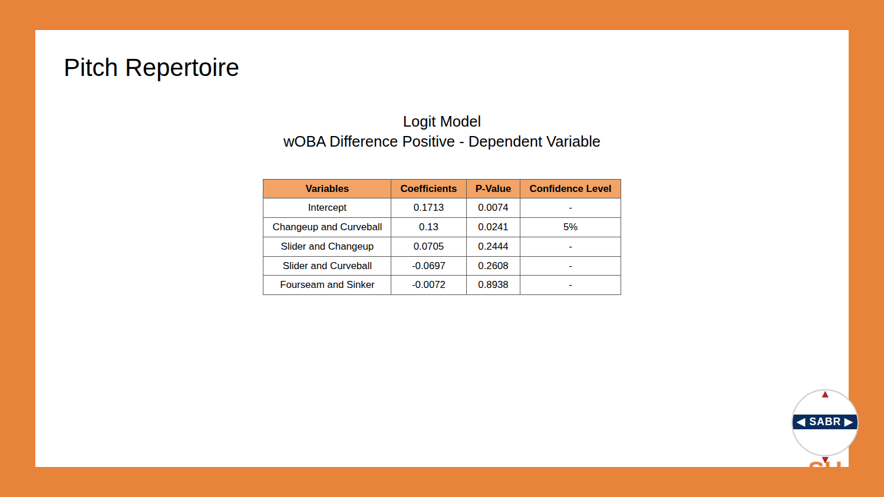Pitch Repertoire
Logit Model
wOBA Difference Positive - Dependent Variable
| Variables | Coefficients | P-Value | Confidence Level |
| --- | --- | --- | --- |
| Intercept | 0.1713 | 0.0074 | - |
| Changeup and Curveball | 0.13 | 0.0241 | 5% |
| Slider and Changeup | 0.0705 | 0.2444 | - |
| Slider and Curveball | -0.0697 | 0.2608 | - |
| Fourseam and Sinker | -0.0072 | 0.8938 | - |
▲
◀ SABR ▶
▼
SU